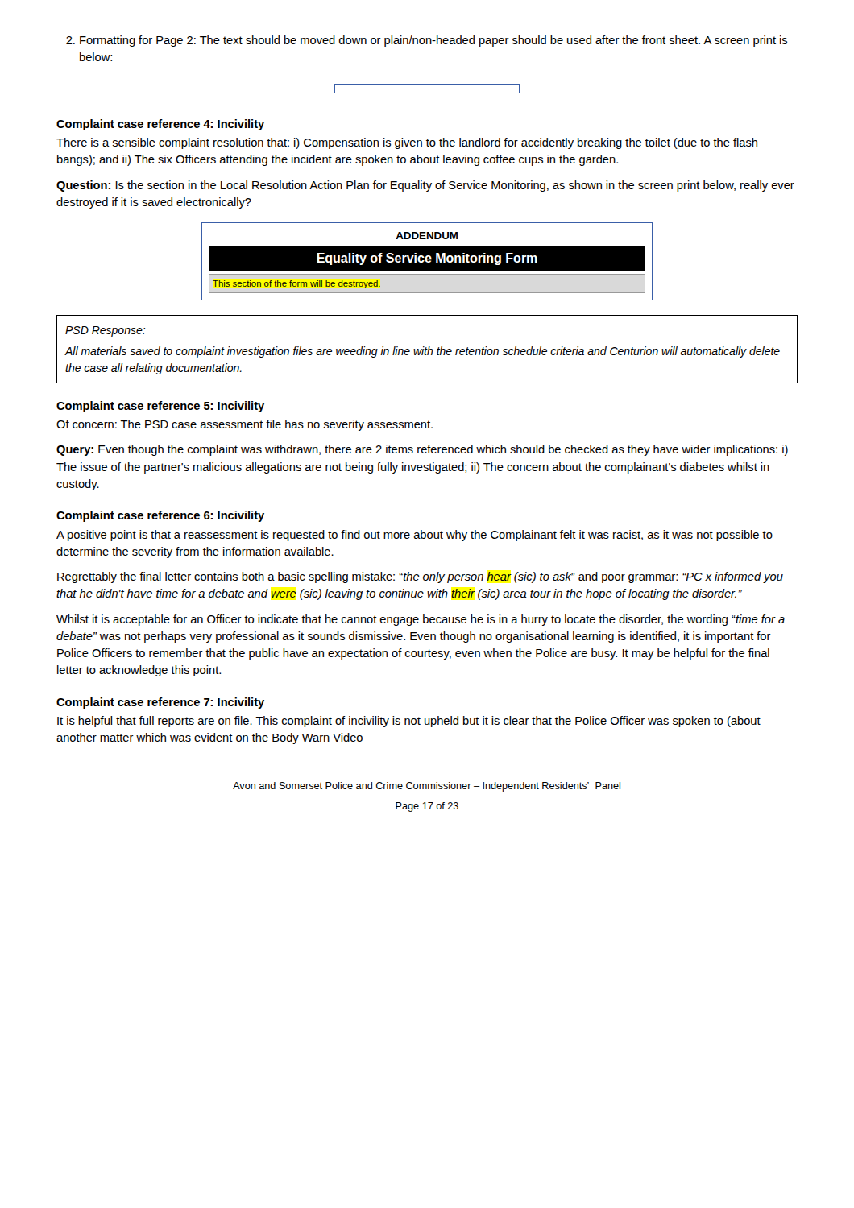Formatting for Page 2: The text should be moved down or plain/non-headed paper should be used after the front sheet. A screen print is below:
Complaint case reference 4: Incivility
There is a sensible complaint resolution that: i) Compensation is given to the landlord for accidently breaking the toilet (due to the flash bangs); and ii) The six Officers attending the incident are spoken to about leaving coffee cups in the garden.
Question: Is the section in the Local Resolution Action Plan for Equality of Service Monitoring, as shown in the screen print below, really ever destroyed if it is saved electronically?
ADDENDUM
Equality of Service Monitoring Form
This section of the form will be destroyed.
PSD Response:
All materials saved to complaint investigation files are weeding in line with the retention schedule criteria and Centurion will automatically delete the case all relating documentation.
Complaint case reference 5: Incivility
Of concern: The PSD case assessment file has no severity assessment.
Query: Even though the complaint was withdrawn, there are 2 items referenced which should be checked as they have wider implications: i) The issue of the partner's malicious allegations are not being fully investigated; ii) The concern about the complainant's diabetes whilst in custody.
Complaint case reference 6: Incivility
A positive point is that a reassessment is requested to find out more about why the Complainant felt it was racist, as it was not possible to determine the severity from the information available.
Regrettably the final letter contains both a basic spelling mistake: “the only person hear (sic) to ask” and poor grammar: “PC x informed you that he didn't have time for a debate and were (sic) leaving to continue with their (sic) area tour in the hope of locating the disorder.”
Whilst it is acceptable for an Officer to indicate that he cannot engage because he is in a hurry to locate the disorder, the wording “time for a debate” was not perhaps very professional as it sounds dismissive. Even though no organisational learning is identified, it is important for Police Officers to remember that the public have an expectation of courtesy, even when the Police are busy. It may be helpful for the final letter to acknowledge this point.
Complaint case reference 7: Incivility
It is helpful that full reports are on file. This complaint of incivility is not upheld but it is clear that the Police Officer was spoken to (about another matter which was evident on the Body Warn Video
Avon and Somerset Police and Crime Commissioner – Independent Residents’ Panel
Page 17 of 23